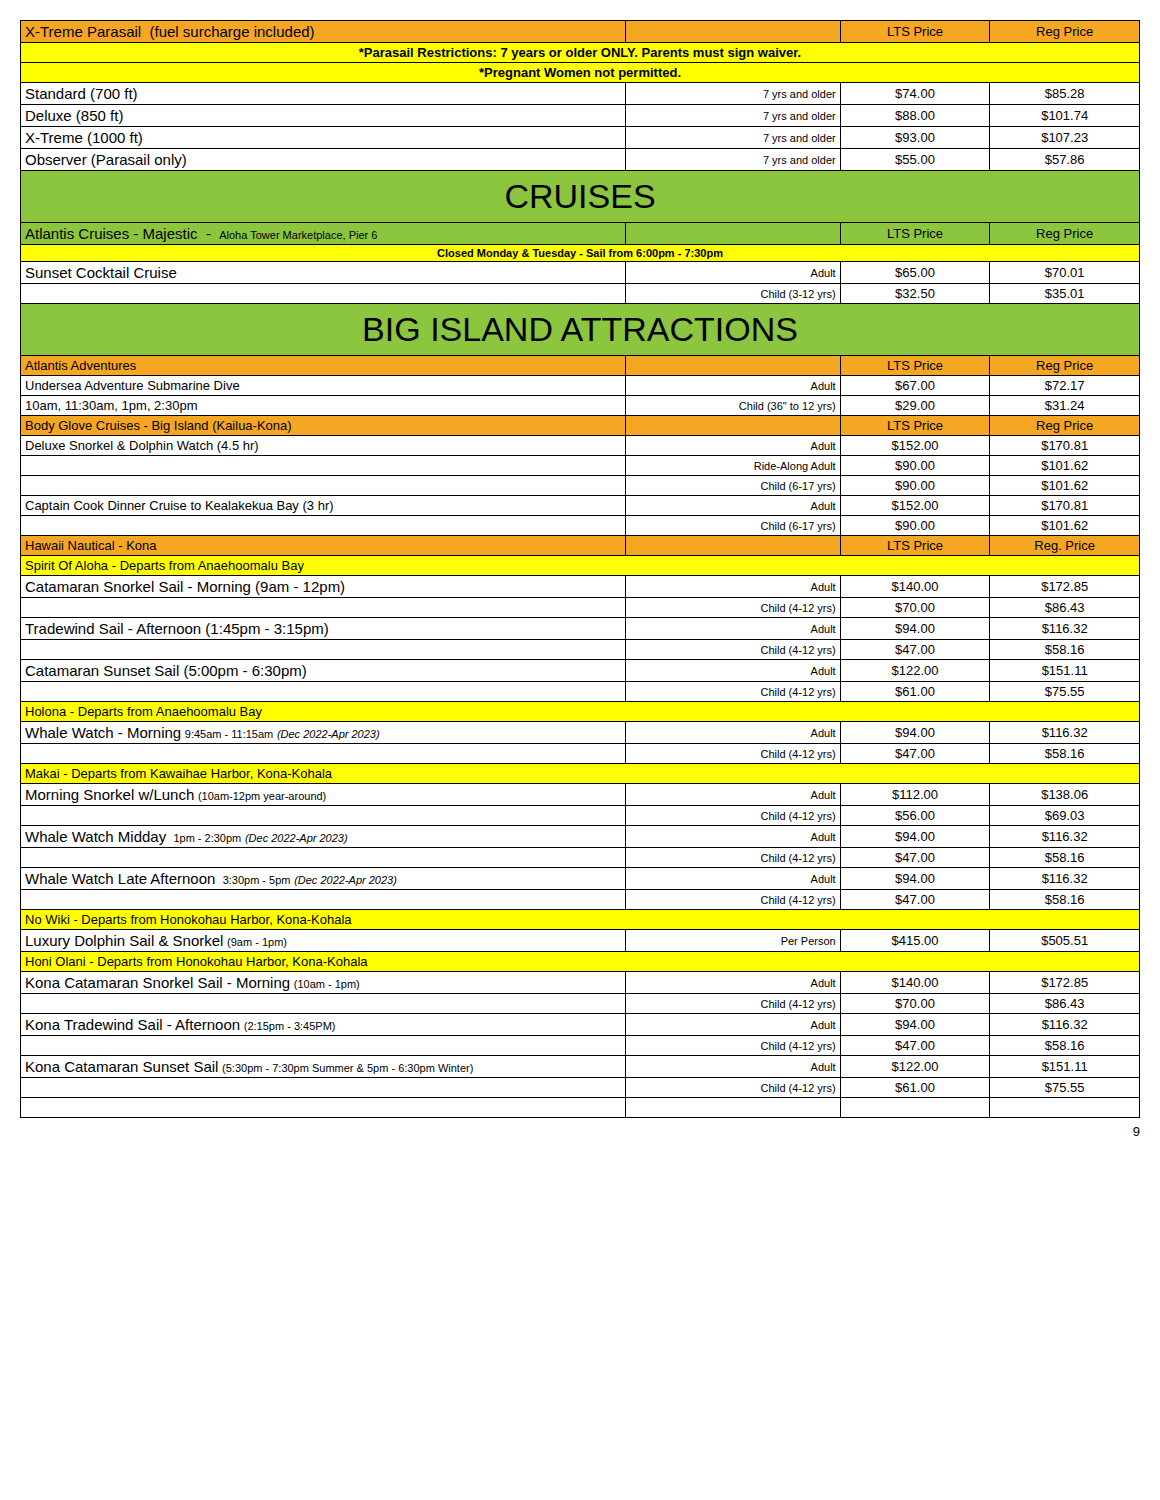| X-Treme Parasail (fuel surcharge included) | | LTS Price | Reg Price |
| *Parasail Restrictions: 7 years or older ONLY. Parents must sign waiver. |
| *Pregnant Women not permitted. |
| Standard (700 ft) | 7 yrs and older | $74.00 | $85.28 |
| Deluxe (850 ft) | 7 yrs and older | $88.00 | $101.74 |
| X-Treme (1000 ft) | 7 yrs and older | $93.00 | $107.23 |
| Observer (Parasail only) | 7 yrs and older | $55.00 | $57.86 |
| CRUISES |
| Atlantis Cruises - Majestic - Aloha Tower Marketplace, Pier 6 | | LTS Price | Reg Price |
| Closed Monday & Tuesday - Sail from 6:00pm - 7:30pm |
| Sunset Cocktail Cruise | Adult | $65.00 | $70.01 |
| | Child (3-12 yrs) | $32.50 | $35.01 |
| BIG ISLAND ATTRACTIONS |
| Atlantis Adventures | | LTS Price | Reg Price |
| Undersea Adventure Submarine Dive | Adult | $67.00 | $72.17 |
| 10am, 11:30am, 1pm, 2:30pm | Child (36" to 12 yrs) | $29.00 | $31.24 |
| Body Glove Cruises - Big Island (Kailua-Kona) | | LTS Price | Reg Price |
| Deluxe Snorkel & Dolphin Watch (4.5 hr) | Adult | $152.00 | $170.81 |
| | Ride-Along Adult | $90.00 | $101.62 |
| | Child (6-17 yrs) | $90.00 | $101.62 |
| Captain Cook Dinner Cruise to Kealakekua Bay (3 hr) | Adult | $152.00 | $170.81 |
| | Child (6-17 yrs) | $90.00 | $101.62 |
| Hawaii Nautical - Kona | | LTS Price | Reg. Price |
| Spirit Of Aloha - Departs from Anaehoomalu Bay |
| Catamaran Snorkel Sail - Morning (9am - 12pm) | Adult | $140.00 | $172.85 |
| | Child (4-12 yrs) | $70.00 | $86.43 |
| Tradewind Sail - Afternoon (1:45pm - 3:15pm) | Adult | $94.00 | $116.32 |
| | Child (4-12 yrs) | $47.00 | $58.16 |
| Catamaran Sunset Sail (5:00pm - 6:30pm) | Adult | $122.00 | $151.11 |
| | Child (4-12 yrs) | $61.00 | $75.55 |
| Holona - Departs from Anaehoomalu Bay |
| Whale Watch - Morning 9:45am - 11:15am (Dec 2022-Apr 2023) | Adult | $94.00 | $116.32 |
| | Child (4-12 yrs) | $47.00 | $58.16 |
| Makai - Departs from Kawaihae Harbor, Kona-Kohala |
| Morning Snorkel w/Lunch (10am-12pm year-around) | Adult | $112.00 | $138.06 |
| | Child (4-12 yrs) | $56.00 | $69.03 |
| Whale Watch Midday 1pm - 2:30pm (Dec 2022-Apr 2023) | Adult | $94.00 | $116.32 |
| | Child (4-12 yrs) | $47.00 | $58.16 |
| Whale Watch Late Afternoon 3:30pm - 5pm (Dec 2022-Apr 2023) | Adult | $94.00 | $116.32 |
| | Child (4-12 yrs) | $47.00 | $58.16 |
| No Wiki - Departs from Honokohau Harbor, Kona-Kohala |
| Luxury Dolphin Sail & Snorkel (9am - 1pm) | Per Person | $415.00 | $505.51 |
| Honi Olani - Departs from Honokohau Harbor, Kona-Kohala |
| Kona Catamaran Snorkel Sail - Morning (10am - 1pm) | Adult | $140.00 | $172.85 |
| | Child (4-12 yrs) | $70.00 | $86.43 |
| Kona Tradewind Sail - Afternoon (2:15pm - 3:45PM) | Adult | $94.00 | $116.32 |
| | Child (4-12 yrs) | $47.00 | $58.16 |
| Kona Catamaran Sunset Sail (5:30pm - 7:30pm Summer & 5pm - 6:30pm Winter) | Adult | $122.00 | $151.11 |
| | Child (4-12 yrs) | $61.00 | $75.55 |
9